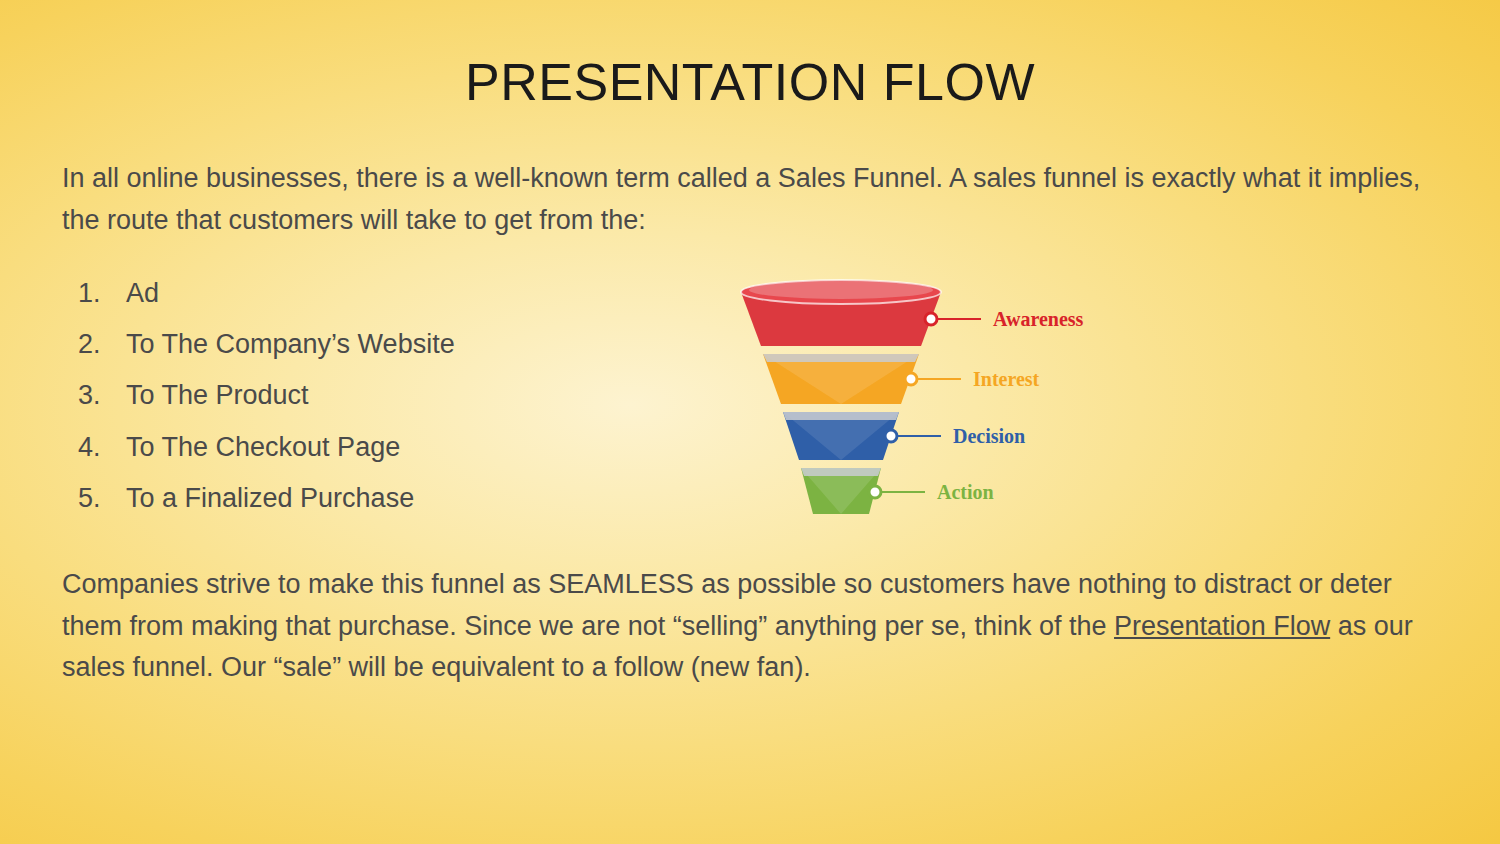PRESENTATION FLOW
In all online businesses, there is a well-known term called a Sales Funnel. A sales funnel is exactly what it implies, the route that customers will take to get from the:
Ad
To The Company’s Website
To The Product
To The Checkout Page
To a Finalized Purchase
Awareness Interest Decision Action
Companies strive to make this funnel as SEAMLESS as possible so customers have nothing to distract or deter them from making that purchase. Since we are not “selling” anything per se, think of the Presentation Flow as our sales funnel. Our “sale” will be equivalent to a follow (new fan).